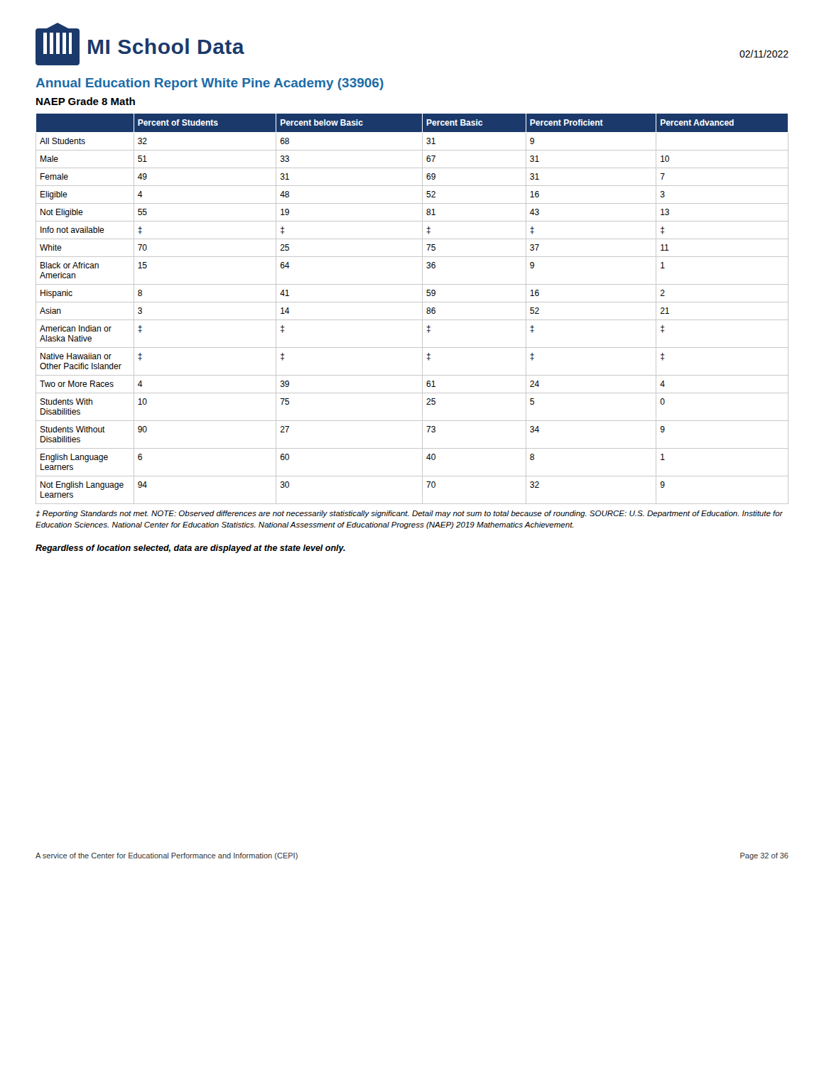MI School Data
02/11/2022
Annual Education Report White Pine Academy (33906)
NAEP Grade 8 Math
| | Percent of Students | Percent below Basic | Percent Basic | Percent Proficient | Percent Advanced |
| --- | --- | --- | --- | --- | --- |
| All Students | 32 | 68 | 31 | 9 | |
| Male | 51 | 33 | 67 | 31 | 10 |
| Female | 49 | 31 | 69 | 31 | 7 |
| Eligible | 4 | 48 | 52 | 16 | 3 |
| Not Eligible | 55 | 19 | 81 | 43 | 13 |
| Info not available | ‡ | ‡ | ‡ | ‡ | ‡ |
| White | 70 | 25 | 75 | 37 | 11 |
| Black or African American | 15 | 64 | 36 | 9 | 1 |
| Hispanic | 8 | 41 | 59 | 16 | 2 |
| Asian | 3 | 14 | 86 | 52 | 21 |
| American Indian or Alaska Native | ‡ | ‡ | ‡ | ‡ | ‡ |
| Native Hawaiian or Other Pacific Islander | ‡ | ‡ | ‡ | ‡ | ‡ |
| Two or More Races | 4 | 39 | 61 | 24 | 4 |
| Students With Disabilities | 10 | 75 | 25 | 5 | 0 |
| Students Without Disabilities | 90 | 27 | 73 | 34 | 9 |
| English Language Learners | 6 | 60 | 40 | 8 | 1 |
| Not English Language Learners | 94 | 30 | 70 | 32 | 9 |
‡ Reporting Standards not met. NOTE: Observed differences are not necessarily statistically significant. Detail may not sum to total because of rounding. SOURCE: U.S. Department of Education. Institute for Education Sciences. National Center for Education Statistics. National Assessment of Educational Progress (NAEP) 2019 Mathematics Achievement.
Regardless of location selected, data are displayed at the state level only.
A service of the Center for Educational Performance and Information (CEPI)
Page 32 of 36